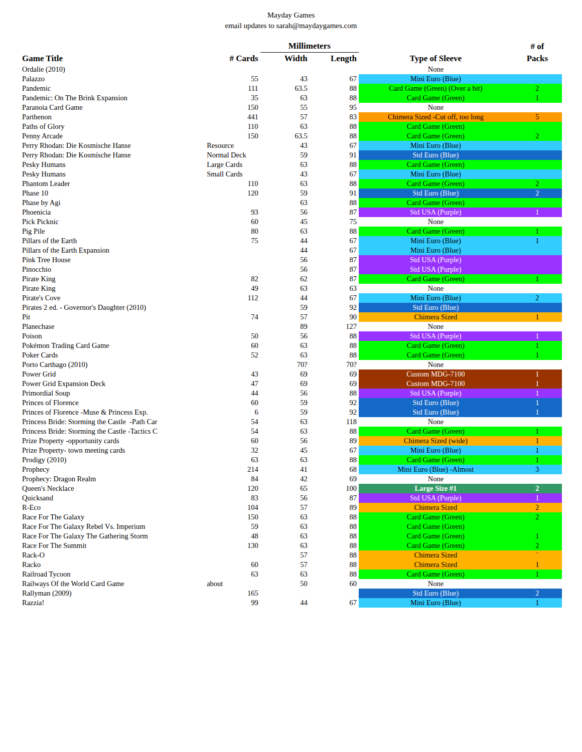Mayday Games
email updates to sarah@maydaygames.com
| | | Millimeters | | # of |
| --- | --- | --- | --- | --- |
| Game Title | # Cards | Width | Length | Type of Sleeve | Packs |
| Ordalie (2010) | | | | None | |
| Palazzo | 55 | 43 | 67 | Mini Euro (Blue) | |
| Pandemic | 111 | 63.5 | 88 | Card Game (Green) (Over a bit) | 2 |
| Pandemic: On The Brink Expansion | 35 | 63 | 88 | Card Game (Green) | 1 |
| Paranoia Card Game | 150 | 55 | 95 | None | |
| Parthenon | 441 | 57 | 83 | Chimera Sized -Cut off, too long | 5 |
| Paths of Glory | 110 | 63 | 88 | Card Game (Green) | |
| Penny Arcade | 150 | 63.5 | 88 | Card Game (Green) | 2 |
| Perry Rhodan: Die Kosmische Hanse | Resource | 43 | 67 | Mini Euro (Blue) | |
| Perry Rhodan: Die Kosmische Hanse | Normal Deck | 59 | 91 | Std Euro (Blue) | |
| Pesky Humans | Large Cards | 63 | 88 | Card Game (Green) | |
| Pesky Humans | Small Cards | 43 | 67 | Mini Euro (Blue) | |
| Phantom Leader | 110 | 63 | 88 | Card Game (Green) | 2 |
| Phase 10 | 120 | 59 | 91 | Std Euro (Blue) | 2 |
| Phase by Agi | | 63 | 88 | Card Game (Green) | |
| Phoenicia | 93 | 56 | 87 | Std USA (Purple) | 1 |
| Pick Picknic | 60 | 45 | 75 | None | |
| Pig Pile | 80 | 63 | 88 | Card Game (Green) | 1 |
| Pillars of the Earth | 75 | 44 | 67 | Mini Euro (Blue) | 1 |
| Pillars of the Earth Expansion | | 44 | 67 | Mini Euro (Blue) | |
| Pink Tree House | | 56 | 87 | Std USA (Purple) | |
| Pinocchio | | 56 | 87 | Std USA (Purple) | |
| Pirate King | 82 | 62 | 87 | Card Game (Green) | 1 |
| Pirate King | 49 | 63 | 63 | None | |
| Pirate's Cove | 112 | 44 | 67 | Mini Euro (Blue) | 2 |
| Pirates 2 ed. - Governor's Daughter (2010) | | 59 | 92 | Std Euro (Blue) | |
| Pit | 74 | 57 | 90 | Chimera Sized | 1 |
| Planechase | | 89 | 127 | None | |
| Poison | 50 | 56 | 88 | Std USA (Purple) | 1 |
| Pokémon Trading Card Game | 60 | 63 | 88 | Card Game (Green) | 1 |
| Poker Cards | 52 | 63 | 88 | Card Game (Green) | 1 |
| Porto Carthago (2010) | | 70? | 70? | None | |
| Power Grid | 43 | 69 | 69 | Custom MDG-7100 | 1 |
| Power Grid Expansion Deck | 47 | 69 | 69 | Custom MDG-7100 | 1 |
| Primordial Soup | 44 | 56 | 88 | Std USA (Purple) | 1 |
| Princes of Florence | 60 | 59 | 92 | Std Euro (Blue) | 1 |
| Princes of Florence -Muse & Princess Exp. | 6 | 59 | 92 | Std Euro (Blue) | 1 |
| Princess Bride: Storming the Castle -Path Car | 54 | 63 | 118 | None | |
| Princess Bride: Storming the Castle -Tactics C | 54 | 63 | 88 | Card Game (Green) | 1 |
| Prize Property -opportunity cards | 60 | 56 | 89 | Chimera Sized (wide) | 1 |
| Prize Property- town meeting cards | 32 | 45 | 67 | Mini Euro (Blue) | 1 |
| Prodigy (2010) | 63 | 63 | 88 | Card Game (Green) | 1 |
| Prophecy | 214 | 41 | 68 | Mini Euro (Blue) -Almost | 3 |
| Prophecy: Dragon Realm | 84 | 42 | 69 | None | |
| Queen's Necklace | 120 | 65 | 100 | Large Size #1 | 2 |
| Quicksand | 83 | 56 | 87 | Std USA (Purple) | 1 |
| R-Eco | 104 | 57 | 89 | Chimera Sized | 2 |
| Race For The Galaxy | 150 | 63 | 88 | Card Game (Green) | 2 |
| Race For The Galaxy Rebel Vs. Imperium | 59 | 63 | 88 | Card Game (Green) | |
| Race For The Galaxy The Gathering Storm | 48 | 63 | 88 | Card Game (Green) | 1 |
| Race For The Summit | 130 | 63 | 88 | Card Game (Green) | 2 |
| Rack-O | | 57 | 88 | Chimera Sized | ` |
| Racko | 60 | 57 | 88 | Chimera Sized | 1 |
| Railroad Tycoon | 63 | 63 | 88 | Card Game (Green) | 1 |
| Railways Of the World Card Game | about | 50 | 60 | None | |
| Rallyman (2009) | 165 | | | Std Euro (Blue) | 2 |
| Razzia! | 99 | 44 | 67 | Mini Euro (Blue) | 1 |